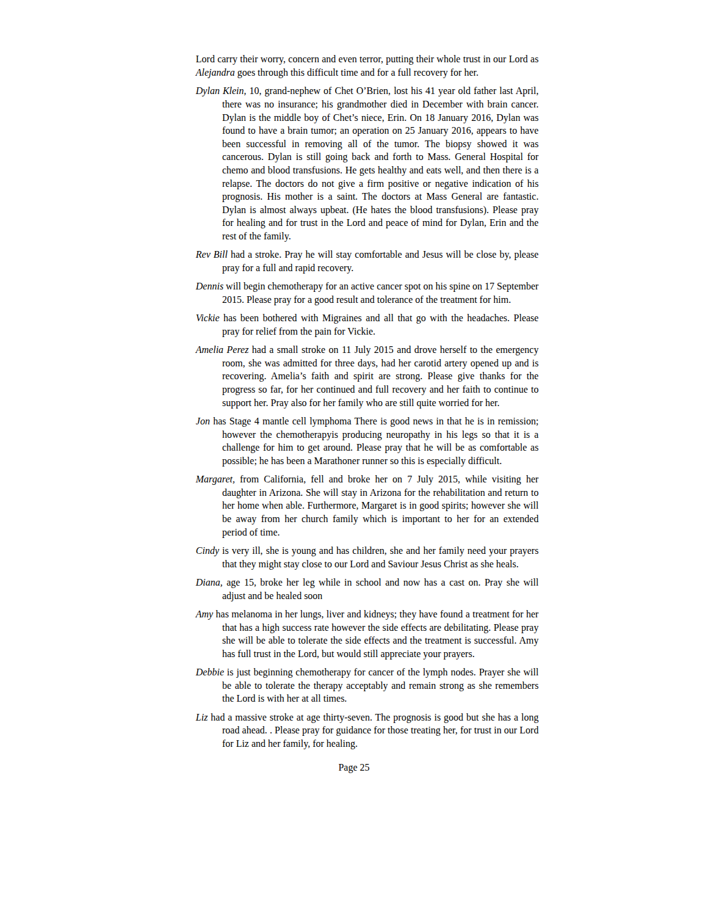Lord carry their worry, concern and even terror, putting their whole trust in our Lord as Alejandra goes through this difficult time and for a full recovery for her.
Dylan Klein, 10, grand-nephew of Chet O’Brien, lost his 41 year old father last April, there was no insurance; his grandmother died in December with brain cancer. Dylan is the middle boy of Chet’s niece, Erin. On 18 January 2016, Dylan was found to have a brain tumor; an operation on 25 January 2016, appears to have been successful in removing all of the tumor. The biopsy showed it was cancerous. Dylan is still going back and forth to Mass. General Hospital for chemo and blood transfusions. He gets healthy and eats well, and then there is a relapse. The doctors do not give a firm positive or negative indication of his prognosis. His mother is a saint. The doctors at Mass General are fantastic. Dylan is almost always upbeat. (He hates the blood transfusions). Please pray for healing and for trust in the Lord and peace of mind for Dylan, Erin and the rest of the family.
Rev Bill had a stroke. Pray he will stay comfortable and Jesus will be close by, please pray for a full and rapid recovery.
Dennis will begin chemotherapy for an active cancer spot on his spine on 17 September 2015. Please pray for a good result and tolerance of the treatment for him.
Vickie has been bothered with Migraines and all that go with the headaches. Please pray for relief from the pain for Vickie.
Amelia Perez had a small stroke on 11 July 2015 and drove herself to the emergency room, she was admitted for three days, had her carotid artery opened up and is recovering. Amelia’s faith and spirit are strong. Please give thanks for the progress so far, for her continued and full recovery and her faith to continue to support her. Pray also for her family who are still quite worried for her.
Jon has Stage 4 mantle cell lymphoma There is good news in that he is in remission; however the chemotherapyis producing neuropathy in his legs so that it is a challenge for him to get around. Please pray that he will be as comfortable as possible; he has been a Marathoner runner so this is especially difficult.
Margaret, from California, fell and broke her on 7 July 2015, while visiting her daughter in Arizona. She will stay in Arizona for the rehabilitation and return to her home when able. Furthermore, Margaret is in good spirits; however she will be away from her church family which is important to her for an extended period of time.
Cindy is very ill, she is young and has children, she and her family need your prayers that they might stay close to our Lord and Saviour Jesus Christ as she heals.
Diana, age 15, broke her leg while in school and now has a cast on. Pray she will adjust and be healed soon
Amy has melanoma in her lungs, liver and kidneys; they have found a treatment for her that has a high success rate however the side effects are debilitating. Please pray she will be able to tolerate the side effects and the treatment is successful. Amy has full trust in the Lord, but would still appreciate your prayers.
Debbie is just beginning chemotherapy for cancer of the lymph nodes. Prayer she will be able to tolerate the therapy acceptably and remain strong as she remembers the Lord is with her at all times.
Liz had a massive stroke at age thirty-seven. The prognosis is good but she has a long road ahead. . Please pray for guidance for those treating her, for trust in our Lord for Liz and her family, for healing.
Page 25